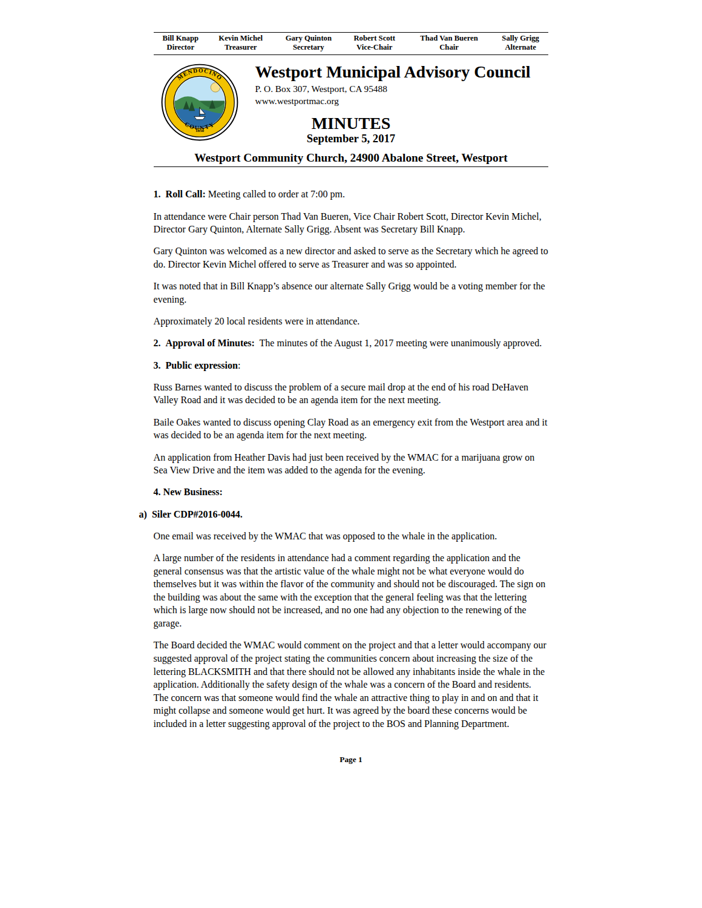| Bill Knapp Director | Kevin Michel Treasurer | Gary Quinton Secretary | Robert Scott Vice-Chair | Thad Van Bueren Chair | Sally Grigg Alternate |
Mendocino County Seal MENDOCINO COUNTY 1850
Westport Municipal Advisory Council
P. O. Box 307, Westport, CA 95488
www.westportmac.org
MINUTES
September 5, 2017
Westport Community Church, 24900 Abalone Street, Westport
1. Roll Call: Meeting called to order at 7:00 pm.
In attendance were Chair person Thad Van Bueren, Vice Chair Robert Scott, Director Kevin Michel, Director Gary Quinton, Alternate Sally Grigg. Absent was Secretary Bill Knapp.
Gary Quinton was welcomed as a new director and asked to serve as the Secretary which he agreed to do. Director Kevin Michel offered to serve as Treasurer and was so appointed.
It was noted that in Bill Knapp’s absence our alternate Sally Grigg would be a voting member for the evening.
Approximately 20 local residents were in attendance.
2. Approval of Minutes: The minutes of the August 1, 2017 meeting were unanimously approved.
3. Public expression:
Russ Barnes wanted to discuss the problem of a secure mail drop at the end of his road DeHaven Valley Road and it was decided to be an agenda item for the next meeting.
Baile Oakes wanted to discuss opening Clay Road as an emergency exit from the Westport area and it was decided to be an agenda item for the next meeting.
An application from Heather Davis had just been received by the WMAC for a marijuana grow on Sea View Drive and the item was added to the agenda for the evening.
4. New Business:
a) Siler CDP#2016-0044.
One email was received by the WMAC that was opposed to the whale in the application.
A large number of the residents in attendance had a comment regarding the application and the general consensus was that the artistic value of the whale might not be what everyone would do themselves but it was within the flavor of the community and should not be discouraged. The sign on the building was about the same with the exception that the general feeling was that the lettering which is large now should not be increased, and no one had any objection to the renewing of the garage.
The Board decided the WMAC would comment on the project and that a letter would accompany our suggested approval of the project stating the communities concern about increasing the size of the lettering BLACKSMITH and that there should not be allowed any inhabitants inside the whale in the application. Additionally the safety design of the whale was a concern of the Board and residents. The concern was that someone would find the whale an attractive thing to play in and on and that it might collapse and someone would get hurt. It was agreed by the board these concerns would be included in a letter suggesting approval of the project to the BOS and Planning Department.
Page 1